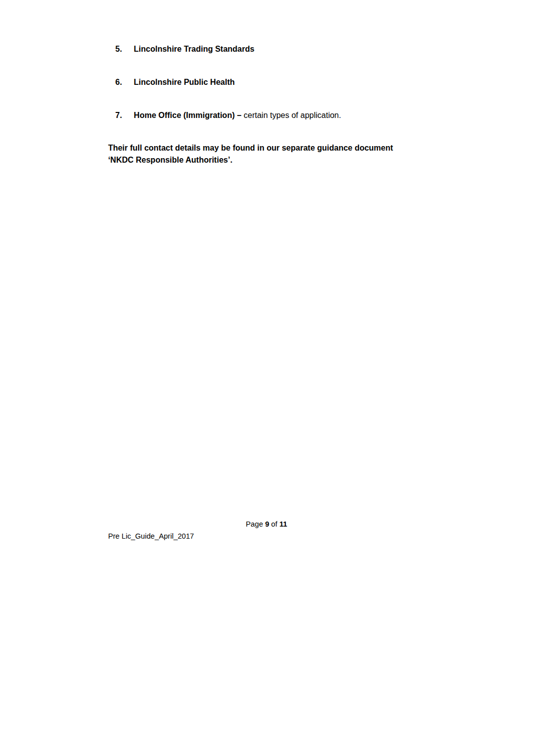5. Lincolnshire Trading Standards
6. Lincolnshire Public Health
7. Home Office (Immigration) – certain types of application.
Their full contact details may be found in our separate guidance document ‘NKDC Responsible Authorities’.
Page 9 of 11
Pre Lic_Guide_April_2017